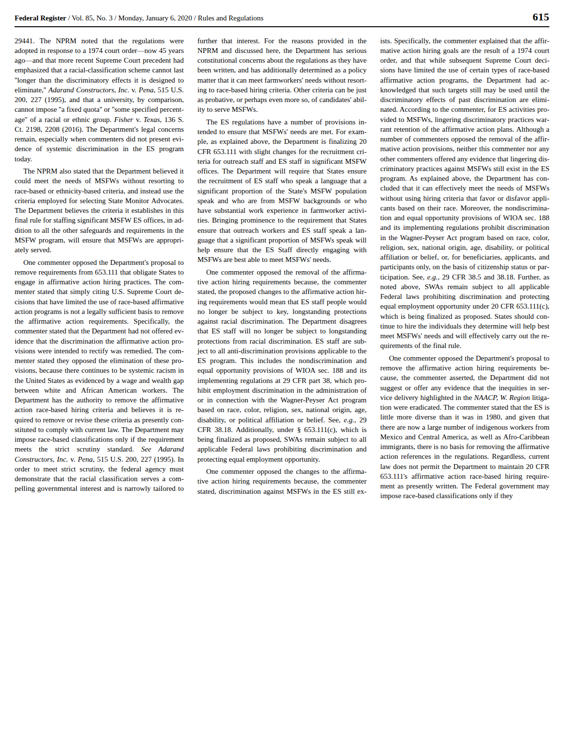Federal Register / Vol. 85, No. 3 / Monday, January 6, 2020 / Rules and Regulations
615
29441. The NPRM noted that the regulations were adopted in response to a 1974 court order—now 45 years ago—and that more recent Supreme Court precedent had emphasized that a racial-classification scheme cannot last ''longer than the discriminatory effects it is designed to eliminate,'' Adarand Constructors, Inc. v. Pena, 515 U.S. 200, 227 (1995), and that a university, by comparison, cannot impose ''a fixed quota'' or ''some specified percentage'' of a racial or ethnic group. Fisher v. Texas, 136 S. Ct. 2198, 2208 (2016). The Department's legal concerns remain, especially when commenters did not present evidence of systemic discrimination in the ES program today.
The NPRM also stated that the Department believed it could meet the needs of MSFWs without resorting to race-based or ethnicity-based criteria, and instead use the criteria employed for selecting State Monitor Advocates. The Department believes the criteria it establishes in this final rule for staffing significant MSFW ES offices, in addition to all the other safeguards and requirements in the MSFW program, will ensure that MSFWs are appropriately served.
One commenter opposed the Department's proposal to remove requirements from 653.111 that obligate States to engage in affirmative action hiring practices. The commenter stated that simply citing U.S. Supreme Court decisions that have limited the use of race-based affirmative action programs is not a legally sufficient basis to remove the affirmative action requirements. Specifically, the commenter stated that the Department had not offered evidence that the discrimination the affirmative action provisions were intended to rectify was remedied. The commenter stated they opposed the elimination of these provisions, because there continues to be systemic racism in the United States as evidenced by a wage and wealth gap between white and African American workers. The Department has the authority to remove the affirmative action race-based hiring criteria and believes it is required to remove or revise these criteria as presently constituted to comply with current law. The Department may impose race-based classifications only if the requirement meets the strict scrutiny standard. See Adarand Constructors, Inc. v. Pena, 515 U.S. 200, 227 (1995). In order to meet strict scrutiny, the federal agency must demonstrate that the racial classification serves a compelling governmental interest and is narrowly tailored to further that interest. For the reasons provided in the NPRM and discussed here, the Department has serious constitutional concerns about the regulations as they have been written, and has additionally determined as a policy matter that it can meet farmworkers' needs without resorting to race-based hiring criteria. Other criteria can be just as probative, or perhaps even more so, of candidates' ability to serve MSFWs.
The ES regulations have a number of provisions intended to ensure that MSFWs' needs are met. For example, as explained above, the Department is finalizing 20 CFR 653.111 with slight changes for the recruitment criteria for outreach staff and ES staff in significant MSFW offices. The Department will require that States ensure the recruitment of ES staff who speak a language that a significant proportion of the State's MSFW population speak and who are from MSFW backgrounds or who have substantial work experience in farmworker activities. Bringing prominence to the requirement that States ensure that outreach workers and ES staff speak a language that a significant proportion of MSFWs speak will help ensure that the ES Staff directly engaging with MSFWs are best able to meet MSFWs' needs.
One commenter opposed the removal of the affirmative action hiring requirements because, the commenter stated, the proposed changes to the affirmative action hiring requirements would mean that ES staff people would no longer be subject to key, longstanding protections against racial discrimination. The Department disagrees that ES staff will no longer be subject to longstanding protections from racial discrimination. ES staff are subject to all anti-discrimination provisions applicable to the ES program. This includes the nondiscrimination and equal opportunity provisions of WIOA sec. 188 and its implementing regulations at 29 CFR part 38, which prohibit employment discrimination in the administration of or in connection with the Wagner-Peyser Act program based on race, color, religion, sex, national origin, age, disability, or political affiliation or belief. See, e.g., 29 CFR 38.18. Additionally, under § 653.111(c), which is being finalized as proposed, SWAs remain subject to all applicable Federal laws prohibiting discrimination and protecting equal employment opportunity.
One commenter opposed the changes to the affirmative action hiring requirements because, the commenter stated, discrimination against MSFWs in the ES still exists. Specifically, the commenter explained that the affirmative action hiring goals are the result of a 1974 court order, and that while subsequent Supreme Court decisions have limited the use of certain types of race-based affirmative action programs, the Department had acknowledged that such targets still may be used until the discriminatory effects of past discrimination are eliminated. According to the commenter, for ES activities provided to MSFWs, lingering discriminatory practices warrant retention of the affirmative action plans. Although a number of commenters opposed the removal of the affirmative action provisions, neither this commenter nor any other commenters offered any evidence that lingering discriminatory practices against MSFWs still exist in the ES program. As explained above, the Department has concluded that it can effectively meet the needs of MSFWs without using hiring criteria that favor or disfavor applicants based on their race. Moreover, the nondiscrimination and equal opportunity provisions of WIOA sec. 188 and its implementing regulations prohibit discrimination in the Wagner-Peyser Act program based on race, color, religion, sex, national origin, age, disability, or political affiliation or belief, or, for beneficiaries, applicants, and participants only, on the basis of citizenship status or participation. See, e.g., 29 CFR 38.5 and 38.18. Further, as noted above, SWAs remain subject to all applicable Federal laws prohibiting discrimination and protecting equal employment opportunity under 20 CFR 653.111(c), which is being finalized as proposed. States should continue to hire the individuals they determine will help best meet MSFWs' needs and will effectively carry out the requirements of the final rule.
One commenter opposed the Department's proposal to remove the affirmative action hiring requirements because, the commenter asserted, the Department did not suggest or offer any evidence that the inequities in service delivery highlighted in the NAACP, W. Region litigation were eradicated. The commenter stated that the ES is little more diverse than it was in 1980, and given that there are now a large number of indigenous workers from Mexico and Central America, as well as Afro-Caribbean immigrants, there is no basis for removing the affirmative action references in the regulations. Regardless, current law does not permit the Department to maintain 20 CFR 653.111's affirmative action race-based hiring requirement as presently written. The Federal government may impose race-based classifications only if they